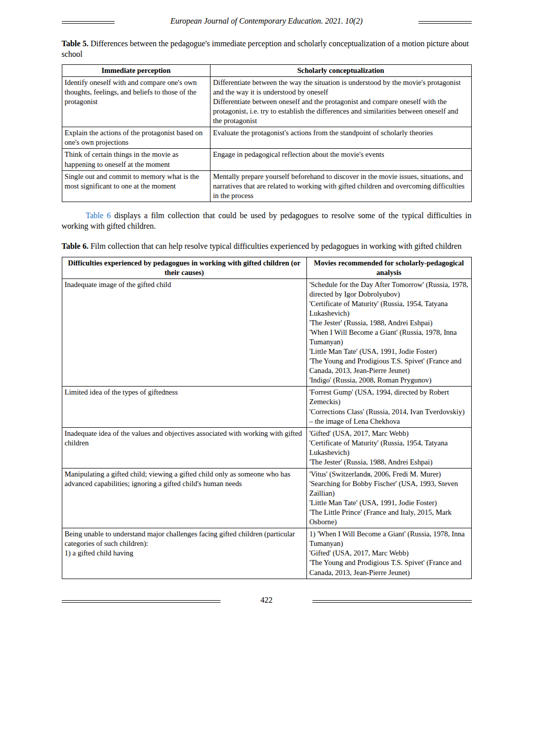European Journal of Contemporary Education. 2021. 10(2)
Table 5. Differences between the pedagogue's immediate perception and scholarly conceptualization of a motion picture about school
| Immediate perception | Scholarly conceptualization |
| --- | --- |
| Identify oneself with and compare one's own thoughts, feelings, and beliefs to those of the protagonist | Differentiate between the way the situation is understood by the movie's protagonist and the way it is understood by oneself Differentiate between oneself and the protagonist and compare oneself with the protagonist, i.e. try to establish the differences and similarities between oneself and the protagonist |
| Explain the actions of the protagonist based on one's own projections | Evaluate the protagonist's actions from the standpoint of scholarly theories |
| Think of certain things in the movie as happening to oneself at the moment | Engage in pedagogical reflection about the movie's events |
| Single out and commit to memory what is the most significant to one at the moment | Mentally prepare yourself beforehand to discover in the movie issues, situations, and narratives that are related to working with gifted children and overcoming difficulties in the process |
Table 6 displays a film collection that could be used by pedagogues to resolve some of the typical difficulties in working with gifted children.
Table 6. Film collection that can help resolve typical difficulties experienced by pedagogues in working with gifted children
| Difficulties experienced by pedagogues in working with gifted children (or their causes) | Movies recommended for scholarly-pedagogical analysis |
| --- | --- |
| Inadequate image of the gifted child | 'Schedule for the Day After Tomorrow' (Russia, 1978, directed by Igor Dobrolyubov) 'Certificate of Maturity' (Russia, 1954, Tatyana Lukashevich) 'The Jester' (Russia, 1988, Andrei Eshpai) 'When I Will Become a Giant' (Russia, 1978, Inna Tumanyan) 'Little Man Tate' (USA, 1991, Jodie Foster) 'The Young and Prodigious T.S. Spivet' (France and Canada, 2013, Jean-Pierre Jeunet) 'Indigo' (Russia, 2008, Roman Prygunov) |
| Limited idea of the types of giftedness | 'Forrest Gump' (USA, 1994, directed by Robert Zemeckis) 'Corrections Class' (Russia, 2014, Ivan Tverdovskiy) – the image of Lena Chekhova |
| Inadequate idea of the values and objectives associated with working with gifted children | 'Gifted' (USA, 2017, Marc Webb) 'Certificate of Maturity' (Russia, 1954, Tatyana Lukashevich) 'The Jester' (Russia, 1988, Andrei Eshpai) |
| Manipulating a gifted child; viewing a gifted child only as someone who has advanced capabilities; ignoring a gifted child's human needs | 'Vitus' (Switzerlandя, 2006, Fredi M. Murer) 'Searching for Bobby Fischer' (USA, 1993, Steven Zaillian) 'Little Man Tate' (USA, 1991, Jodie Foster) 'The Little Prince' (France and Italy, 2015, Mark Osborne) |
| Being unable to understand major challenges facing gifted children (particular categories of such children): 1) a gifted child having | 1) 'When I Will Become a Giant' (Russia, 1978, Inna Tumanyan) 'Gifted' (USA, 2017, Marc Webb) 'The Young and Prodigious T.S. Spivet' (France and Canada, 2013, Jean-Pierre Jeunet) |
422